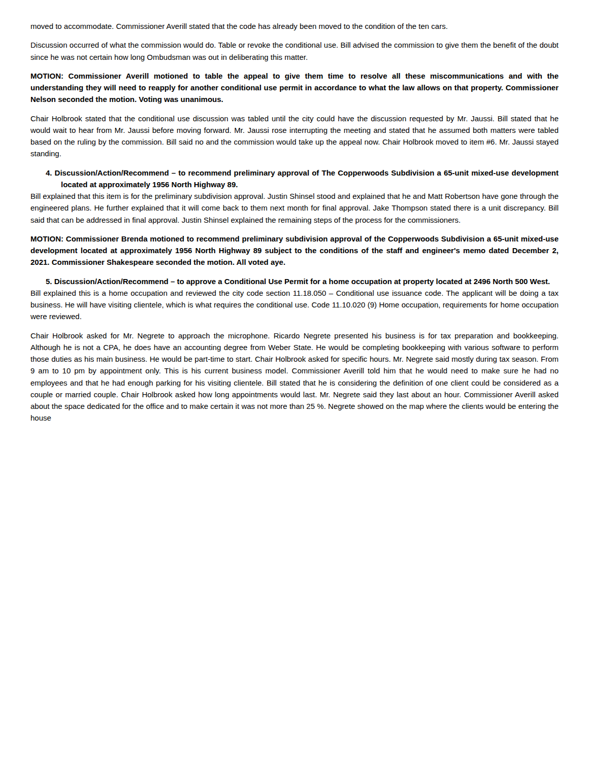moved to accommodate. Commissioner Averill stated that the code has already been moved to the condition of the ten cars.
Discussion occurred of what the commission would do. Table or revoke the conditional use. Bill advised the commission to give them the benefit of the doubt since he was not certain how long Ombudsman was out in deliberating this matter.
MOTION: Commissioner Averill motioned to table the appeal to give them time to resolve all these miscommunications and with the understanding they will need to reapply for another conditional use permit in accordance to what the law allows on that property. Commissioner Nelson seconded the motion. Voting was unanimous.
Chair Holbrook stated that the conditional use discussion was tabled until the city could have the discussion requested by Mr. Jaussi. Bill stated that he would wait to hear from Mr. Jaussi before moving forward. Mr. Jaussi rose interrupting the meeting and stated that he assumed both matters were tabled based on the ruling by the commission. Bill said no and the commission would take up the appeal now. Chair Holbrook moved to item #6. Mr. Jaussi stayed standing.
4. Discussion/Action/Recommend – to recommend preliminary approval of The Copperwoods Subdivision a 65-unit mixed-use development located at approximately 1956 North Highway 89.
Bill explained that this item is for the preliminary subdivision approval. Justin Shinsel stood and explained that he and Matt Robertson have gone through the engineered plans. He further explained that it will come back to them next month for final approval. Jake Thompson stated there is a unit discrepancy. Bill said that can be addressed in final approval. Justin Shinsel explained the remaining steps of the process for the commissioners.
MOTION: Commissioner Brenda motioned to recommend preliminary subdivision approval of the Copperwoods Subdivision a 65-unit mixed-use development located at approximately 1956 North Highway 89 subject to the conditions of the staff and engineer's memo dated December 2, 2021. Commissioner Shakespeare seconded the motion. All voted aye.
5. Discussion/Action/Recommend – to approve a Conditional Use Permit for a home occupation at property located at 2496 North 500 West.
Bill explained this is a home occupation and reviewed the city code section 11.18.050 – Conditional use issuance code. The applicant will be doing a tax business. He will have visiting clientele, which is what requires the conditional use. Code 11.10.020 (9) Home occupation, requirements for home occupation were reviewed.
Chair Holbrook asked for Mr. Negrete to approach the microphone. Ricardo Negrete presented his business is for tax preparation and bookkeeping. Although he is not a CPA, he does have an accounting degree from Weber State. He would be completing bookkeeping with various software to perform those duties as his main business. He would be part-time to start. Chair Holbrook asked for specific hours. Mr. Negrete said mostly during tax season. From 9 am to 10 pm by appointment only. This is his current business model. Commissioner Averill told him that he would need to make sure he had no employees and that he had enough parking for his visiting clientele. Bill stated that he is considering the definition of one client could be considered as a couple or married couple. Chair Holbrook asked how long appointments would last. Mr. Negrete said they last about an hour. Commissioner Averill asked about the space dedicated for the office and to make certain it was not more than 25 %. Negrete showed on the map where the clients would be entering the house